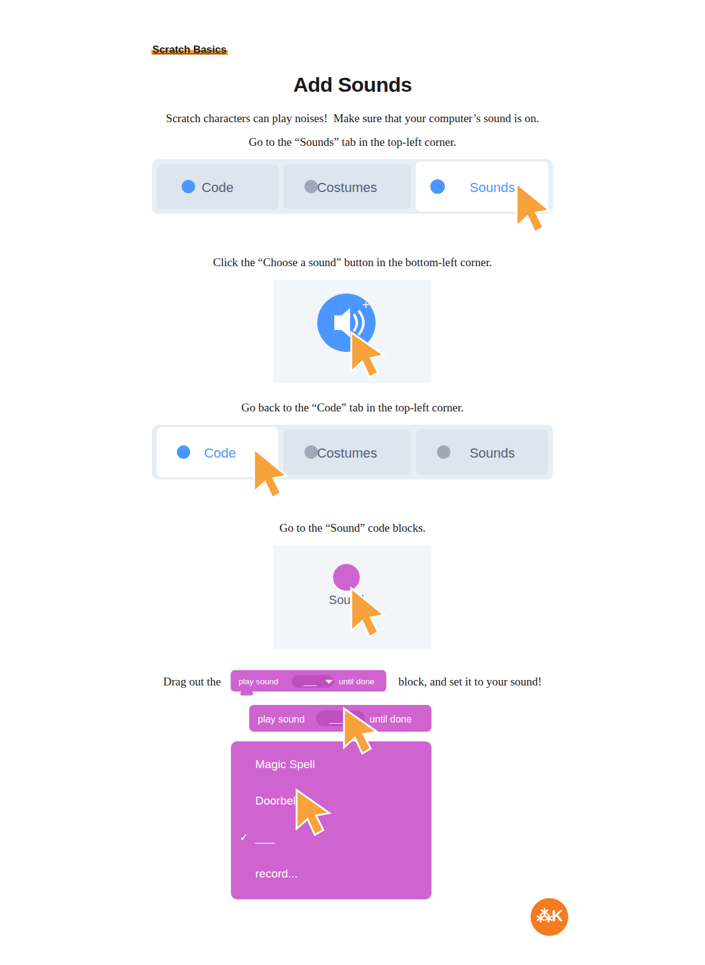Scratch Basics
Add Sounds
Scratch characters can play noises! Make sure that your computer’s sound is on.
Go to the “Sounds” tab in the top-left corner.
Click the “Choose a sound” button in the bottom-left corner.
Go back to the “Code” tab in the top-left corner.
Go to the “Sound” code blocks.
Drag out the block, and set it to your sound!
⁂K